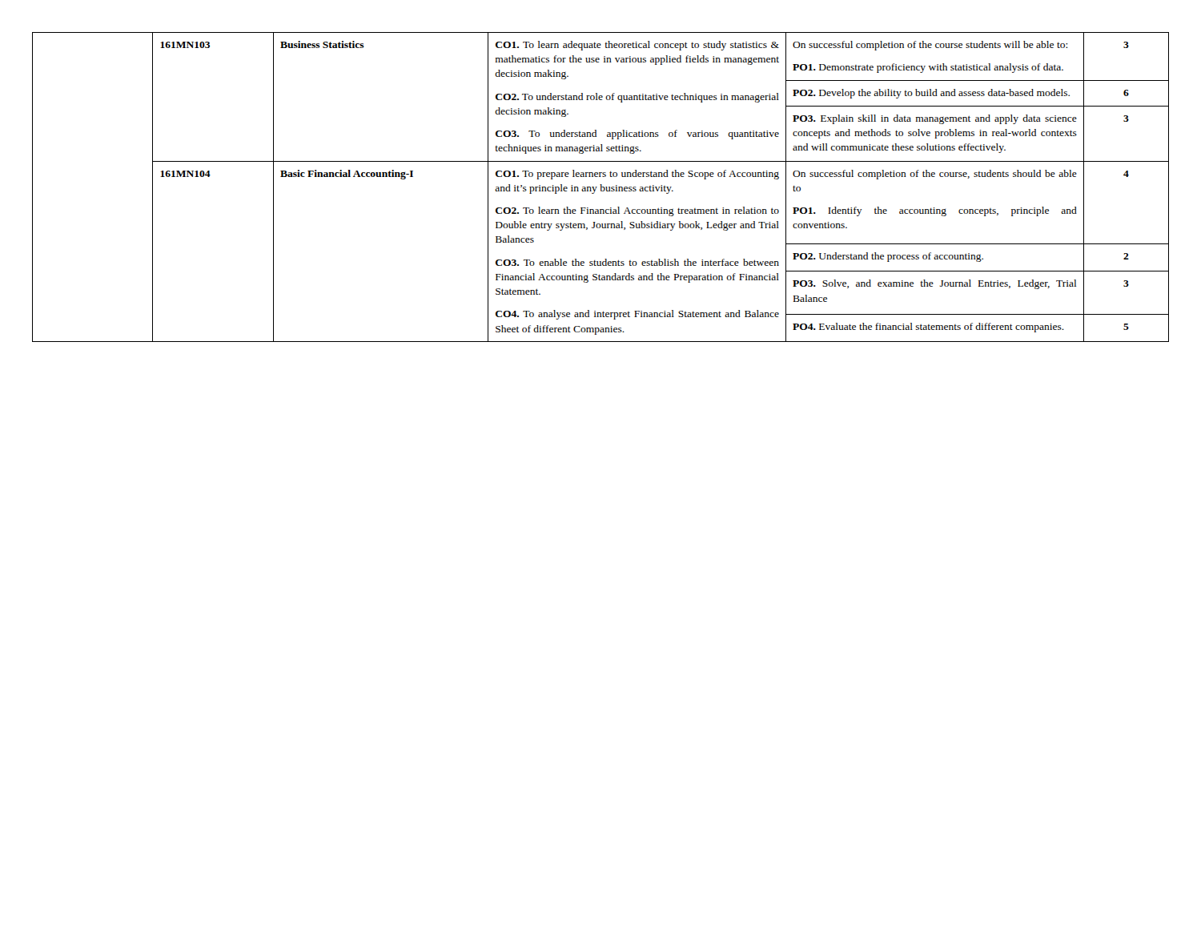| | 161MN103 | Business Statistics | CO1. To learn adequate theoretical concept to study statistics & mathematics for the use in various applied fields in management decision making. CO2. To understand role of quantitative techniques in managerial decision making. CO3. To understand applications of various quantitative techniques in managerial settings. | On successful completion of the course students will be able to: PO1. Demonstrate proficiency with statistical analysis of data. | 3 |
| PO2. Develop the ability to build and assess data-based models. | 6 |
| PO3. Explain skill in data management and apply data science concepts and methods to solve problems in real-world contexts and will communicate these solutions effectively. | 3 |
| 161MN104 | Basic Financial Accounting-I | CO1. To prepare learners to understand the Scope of Accounting and it’s principle in any business activity. CO2. To learn the Financial Accounting treatment in relation to Double entry system, Journal, Subsidiary book, Ledger and Trial Balances CO3. To enable the students to establish the interface between Financial Accounting Standards and the Preparation of Financial Statement. CO4. To analyse and interpret Financial Statement and Balance Sheet of different Companies. | On successful completion of the course, students should be able to PO1. Identify the accounting concepts, principle and conventions. | 4 |
| PO2. Understand the process of accounting. | 2 |
| PO3. Solve, and examine the Journal Entries, Ledger, Trial Balance | 3 |
| PO4. Evaluate the financial statements of different companies. | 5 |